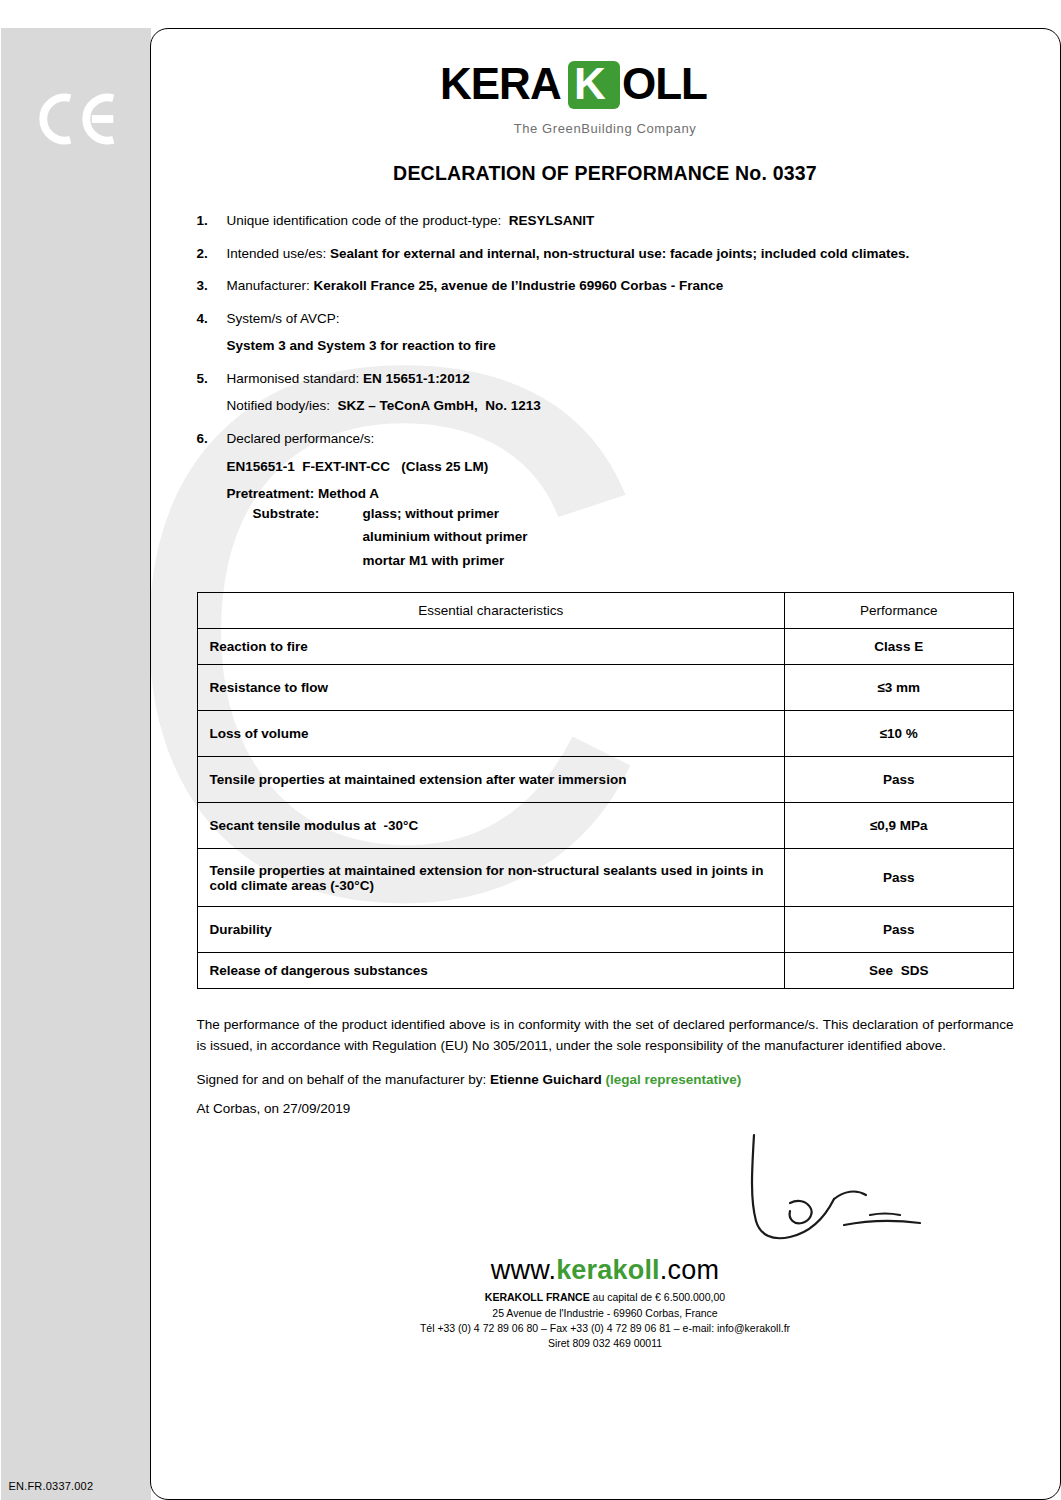EN.FR.0337.002
C
KERA K OLL
The GreenBuilding Company
DECLARATION OF PERFORMANCE No. 0337
Unique identification code of the product-type: RESYLSANIT
Intended use/es: Sealant for external and internal, non-structural use: facade joints; included cold climates.
Manufacturer: Kerakoll France 25, avenue de l’Industrie 69960 Corbas - France
System/s of AVCP:
System 3 and System 3 for reaction to fire
Harmonised standard: EN 15651-1:2012
Notified body/ies: SKZ – TeConA GmbH, No. 1213
Declared performance/s:
EN15651-1 F-EXT-INT-CC (Class 25 LM)
Pretreatment: Method A
Substrate:
glass; without primer
aluminium without primer
mortar M1 with primer
| Essential characteristics | Performance |
| --- | --- |
| Reaction to fire | Class E |
| Resistance to flow | ≤3 mm |
| Loss of volume | ≤10 % |
| Tensile properties at maintained extension after water immersion | Pass |
| Secant tensile modulus at -30°C | ≤0,9 MPa |
| Tensile properties at maintained extension for non-structural sealants used in joints in cold climate areas (-30°C) | Pass |
| Durability | Pass |
| Release of dangerous substances | See SDS |
The performance of the product identified above is in conformity with the set of declared performance/s. This declaration of performance is issued, in accordance with Regulation (EU) No 305/2011, under the sole responsibility of the manufacturer identified above.
Signed for and on behalf of the manufacturer by: Etienne Guichard (legal representative)
At Corbas, on 27/09/2019
www. kerakoll.com
KERAKOLL FRANCE au capital de € 6.500.000,00
25 Avenue de l'Industrie - 69960 Corbas, France
Tél +33 (0) 4 72 89 06 80 – Fax +33 (0) 4 72 89 06 81 – e-mail: info@kerakoll.fr
Siret 809 032 469 00011